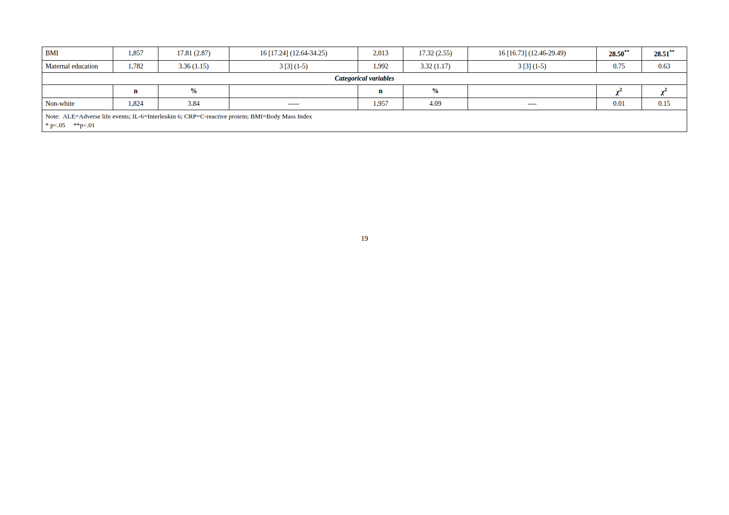| BMI | 1,857 | 17.81 (2.87) | 16 [17.24] (12.64-34.25) | 2,013 | 17.32 (2.55) | 16 [16.73] (12.46-29.49) | 28.50 ** | 28.51 ** |
| Maternal education | 1,782 | 3.36 (1.15) | 3 [3] (1-5) | 1,992 | 3.32 (1.17) | 3 [3] (1-5) | 0.75 | 0.63 |
| Categorical variables |
| | n | % | | n | % | | χ 2 | χ 2 |
| Non-white | 1,824 | 3.84 | ----- | 1,957 | 4.09 | ---- | 0.01 | 0.15 |
| Note: ALE=Adverse life events; IL-6=Interleukin 6; CRP=C-reactive protein; BMI=Body Mass Index * p<.05 **p<.01 |
19